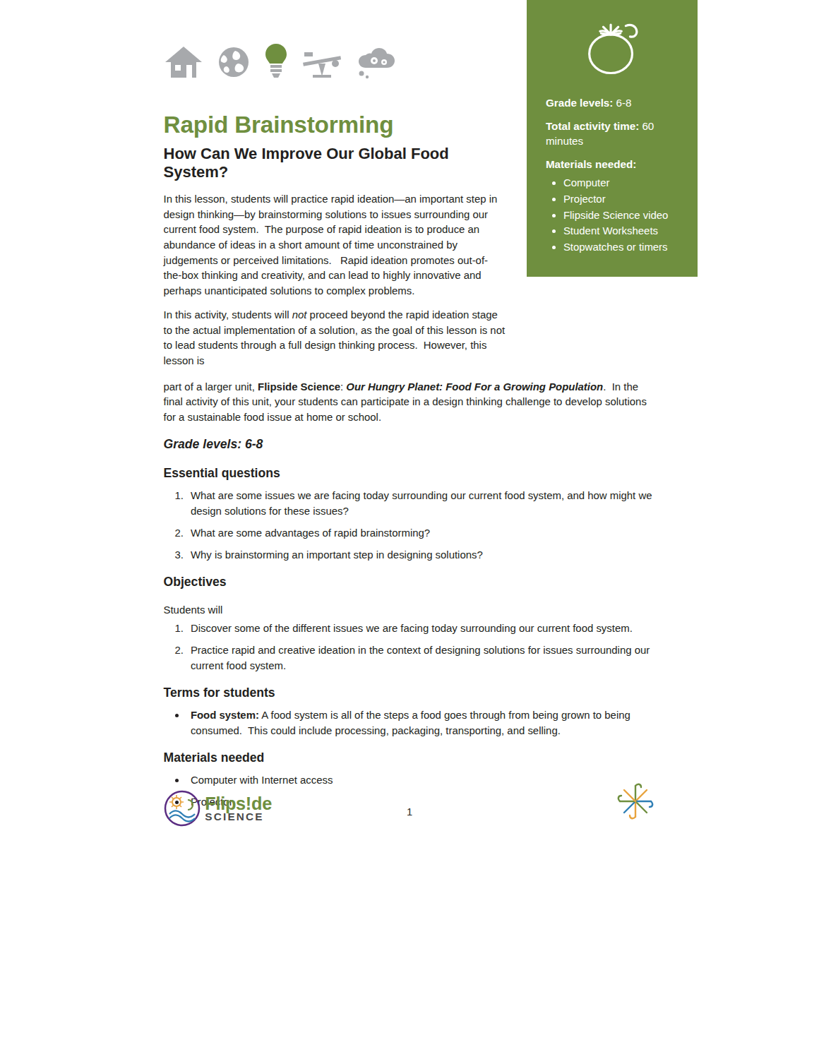Grade levels: 6-8
Total activity time: 60 minutes
Materials needed:
Computer
Projector
Flipside Science video
Student Worksheets
Stopwatches or timers
Rapid Brainstorming
How Can We Improve Our Global Food System?
In this lesson, students will practice rapid ideation—an important step in design thinking—by brainstorming solutions to issues surrounding our current food system. The purpose of rapid ideation is to produce an abundance of ideas in a short amount of time unconstrained by judgements or perceived limitations. Rapid ideation promotes out-of-the-box thinking and creativity, and can lead to highly innovative and perhaps unanticipated solutions to complex problems.
In this activity, students will not proceed beyond the rapid ideation stage to the actual implementation of a solution, as the goal of this lesson is not to lead students through a full design thinking process. However, this lesson is
part of a larger unit, Flipside Science: Our Hungry Planet: Food For a Growing Population. In the final activity of this unit, your students can participate in a design thinking challenge to develop solutions for a sustainable food issue at home or school.
Grade levels: 6-8
Essential questions
What are some issues we are facing today surrounding our current food system, and how might we design solutions for these issues?
What are some advantages of rapid brainstorming?
Why is brainstorming an important step in designing solutions?
Objectives
Students will
Discover some of the different issues we are facing today surrounding our current food system.
Practice rapid and creative ideation in the context of designing solutions for issues surrounding our current food system.
Terms for students
Food system: A food system is all of the steps a food goes through from being grown to being consumed. This could include processing, packaging, transporting, and selling.
Materials needed
Computer with Internet access
Projector
Flips!de
SCIENCE
1